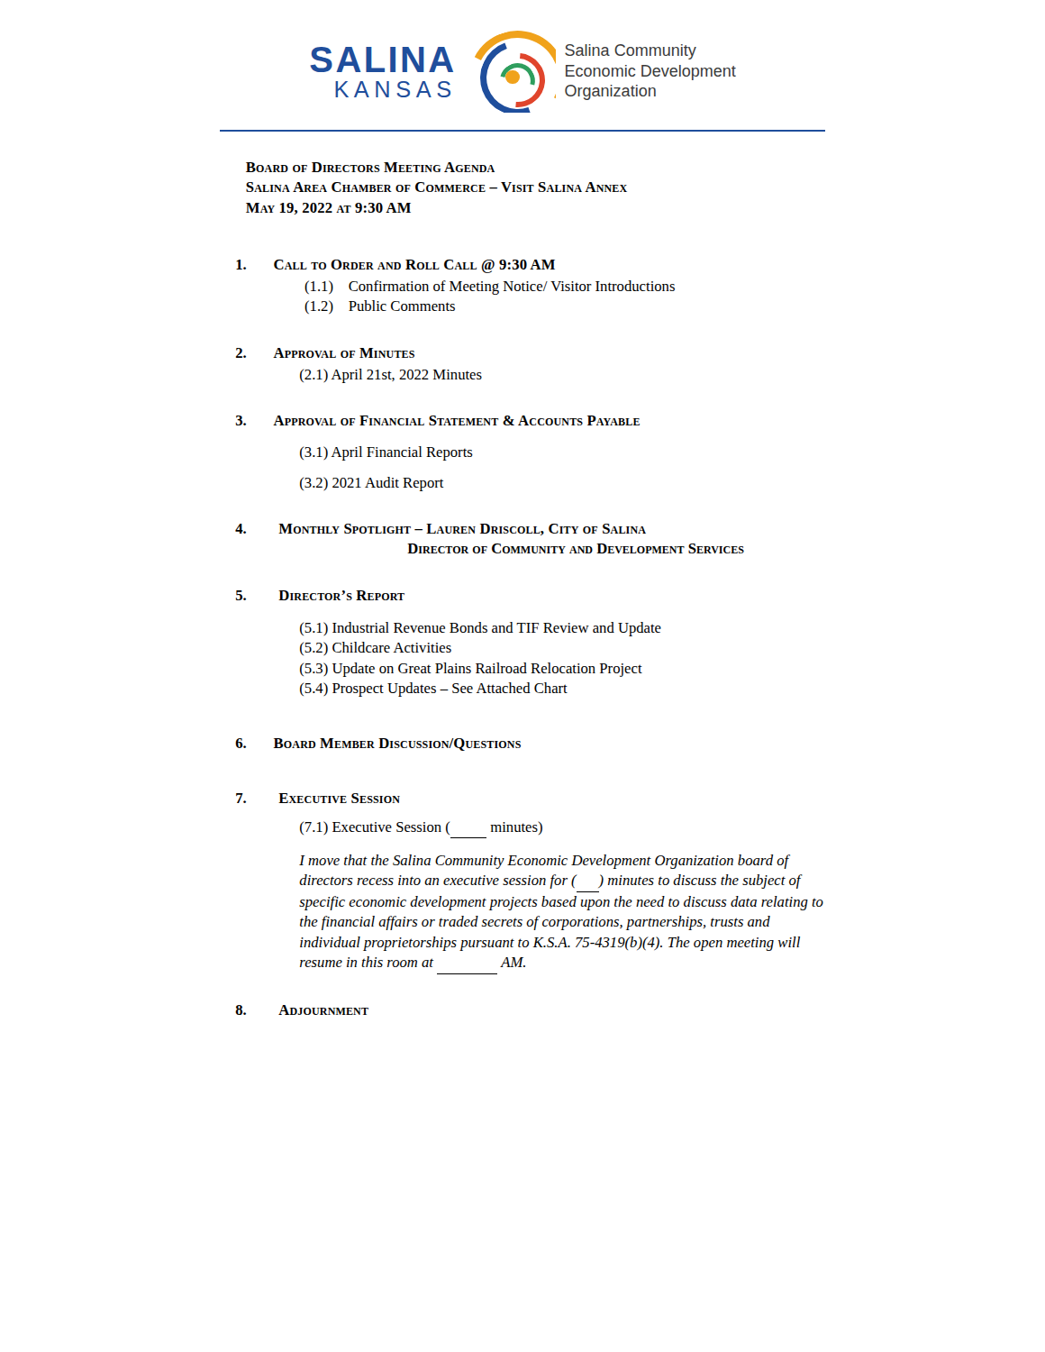SALINA KANSAS
Salina Community
Economic Development
Organization
Board of Directors Meeting Agenda
Salina Area Chamber of Commerce – Visit Salina Annex
May 19, 2022 at 9:30 AM
1. Call to Order and Roll Call @ 9:30 AM
(1.1) Confirmation of Meeting Notice/ Visitor Introductions
(1.2) Public Comments
2. Approval of Minutes
(2.1) April 21st, 2022 Minutes
3. Approval of Financial Statement & Accounts Payable
(3.1) April Financial Reports
(3.2) 2021 Audit Report
4. Monthly Spotlight – Lauren Driscoll, City of Salina
Director of Community and Development Services
5. Director’s Report
(5.1) Industrial Revenue Bonds and TIF Review and Update
(5.2) Childcare Activities
(5.3) Update on Great Plains Railroad Relocation Project
(5.4) Prospect Updates – See Attached Chart
6. Board Member Discussion/Questions
7. Executive Session
(7.1) Executive Session ( minutes)
I move that the Salina Community Economic Development Organization board of directors recess into an executive session for ( ) minutes to discuss the subject of specific economic development projects based upon the need to discuss data relating to the financial affairs or traded secrets of corporations, partnerships, trusts and individual proprietorships pursuant to K.S.A. 75-4319(b)(4). The open meeting will resume in this room at AM.
8. Adjournment